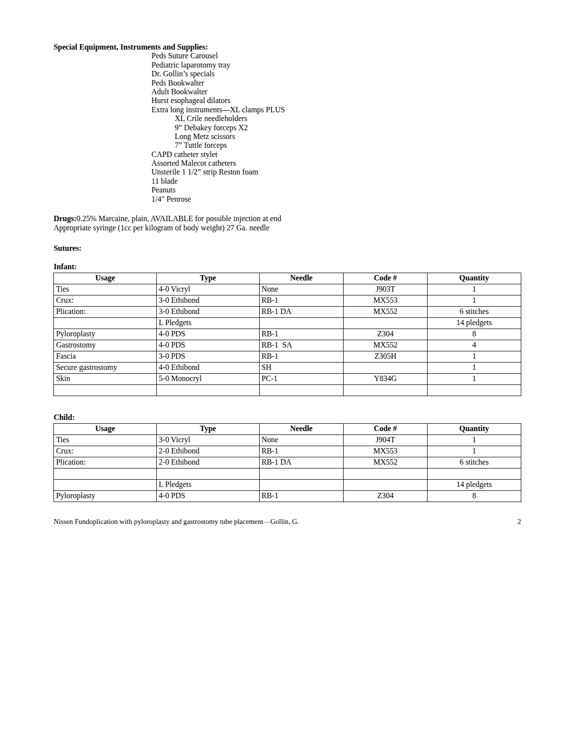Special Equipment, Instruments and Supplies:
Peds Suture Carousel
Pediatric laparotomy tray
Dr. Gollin’s specials
Peds Bookwalter
Adult Bookwalter
Hurst esophageal dilators
Extra long instruments—XL clamps PLUS
XL Crile needleholders
9” Debakey forceps X2
Long Metz scissors
7” Tuttle forceps
CAPD catheter stylet
Assorted Malecot catheters
Unsterile 1 1/2” strip Reston foam
11 blade
Peanuts
1/4" Penrose
Drugs: 0.25% Marcaine, plain, AVAILABLE for possible injection at end
Appropriate syringe (1cc per kilogram of body weight) 27 Ga. needle
Sutures:
Infant:
| Usage | Type | Needle | Code # | Quantity |
| --- | --- | --- | --- | --- |
| Ties | 4-0 Vicryl | None | J903T | 1 |
| Crux: | 3-0 Ethibond | RB-1 | MX553 | 1 |
| Plication: | 3-0 Ethibond | RB-1 DA | MX552 | 6 stitches |
| | L Pledgets | | | 14 pledgets |
| Pyloroplasty | 4-0 PDS | RB-1 | Z304 | 8 |
| Gastrostomy | 4-0 PDS | RB-1 SA | MX552 | 4 |
| Fascia | 3-0 PDS | RB-1 | Z305H | 1 |
| Secure gastrostomy | 4-0 Ethibond | SH | | 1 |
| Skin | 5-0 Monocryl | PC-1 | Y834G | 1 |
Child:
| Usage | Type | Needle | Code # | Quantity |
| --- | --- | --- | --- | --- |
| Ties | 3-0 Vicryl | None | J904T | 1 |
| Crux: | 2-0 Ethibond | RB-1 | MX553 | 1 |
| Plication: | 2-0 Ethibond | RB-1 DA | MX552 | 6 stitches |
| | L Pledgets | | | 14 pledgets |
| Pyloroplasty | 4-0 PDS | RB-1 | Z304 | 8 |
Nissen Fundoplication with pyloroplasty and gastrostomy tube placement—Gollin, G. 2